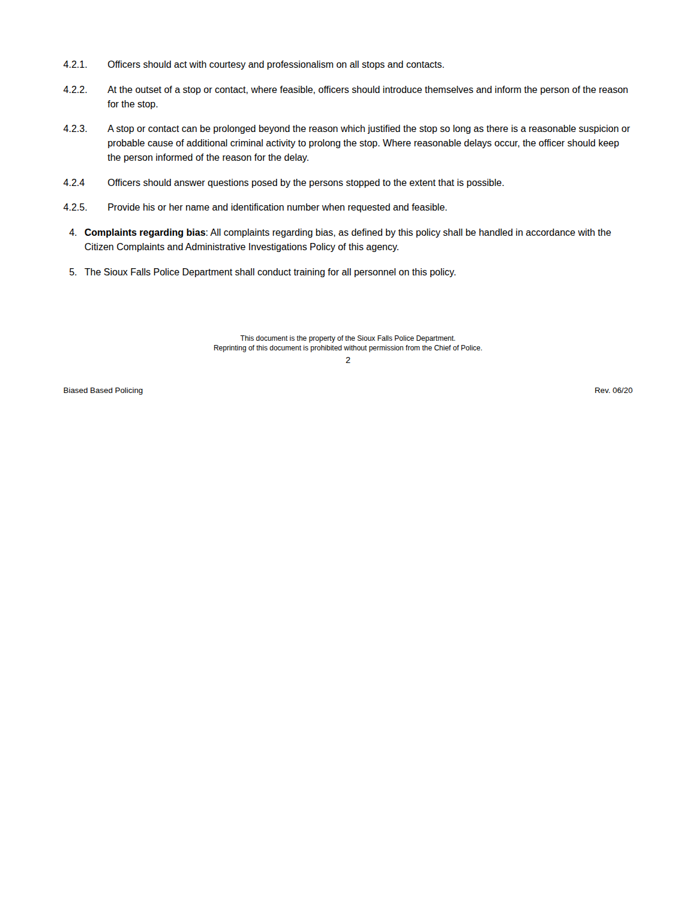4.2.1. Officers should act with courtesy and professionalism on all stops and contacts.
4.2.2. At the outset of a stop or contact, where feasible, officers should introduce themselves and inform the person of the reason for the stop.
4.2.3. A stop or contact can be prolonged beyond the reason which justified the stop so long as there is a reasonable suspicion or probable cause of additional criminal activity to prolong the stop. Where reasonable delays occur, the officer should keep the person informed of the reason for the delay.
4.2.4 Officers should answer questions posed by the persons stopped to the extent that is possible.
4.2.5. Provide his or her name and identification number when requested and feasible.
Complaints regarding bias: All complaints regarding bias, as defined by this policy shall be handled in accordance with the Citizen Complaints and Administrative Investigations Policy of this agency.
The Sioux Falls Police Department shall conduct training for all personnel on this policy.
This document is the property of the Sioux Falls Police Department.
Reprinting of this document is prohibited without permission from the Chief of Police.
2
Biased Based Policing Rev. 06/20